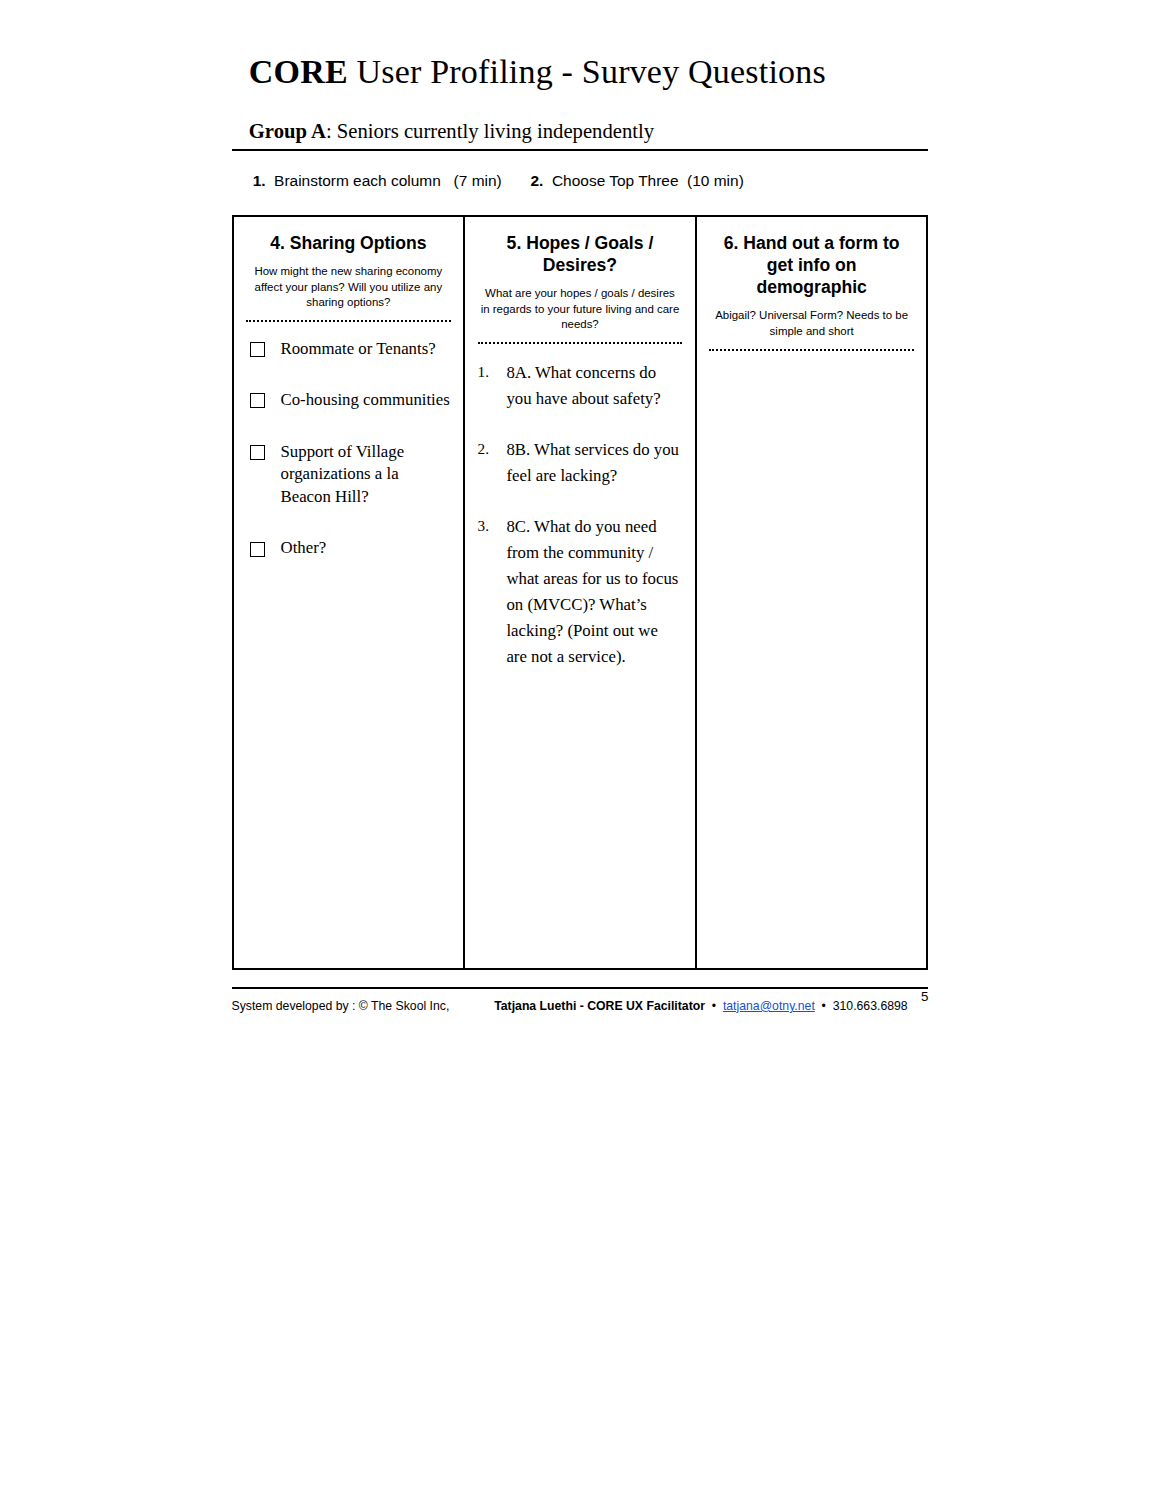CORE User Profiling - Survey Questions
Group A: Seniors currently living independently
1. Brainstorm each column (7 min) 2. Choose Top Three (10 min)
| 4. Sharing Options How might the new sharing economy affect your plans? Will you utilize any sharing options? Roommate or Tenants? Co-housing communities Support of Village organizations a la Beacon Hill? Other? | 5. Hopes / Goals / Desires? What are your hopes / goals / desires in regards to your future living and care needs? 8A. What concerns do you have about safety? 8B. What services do you feel are lacking? 8C. What do you need from the community / what areas for us to focus on (MVCC)? What’s lacking? (Point out we are not a service). | 6. Hand out a form to get info on demographic Abigail? Universal Form? Needs to be simple and short |
System developed by : © The Skool Inc,
Tatjana Luethi - CORE UX Facilitator • tatjana@otny.net • 310.663.6898
5